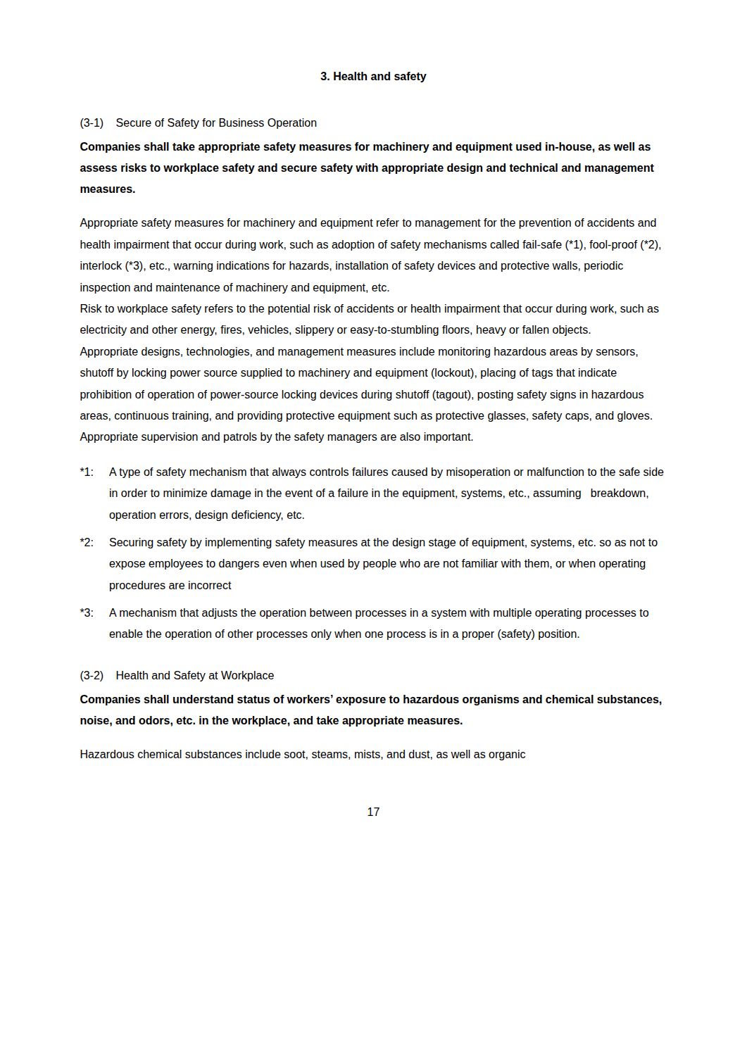3. Health and safety
(3-1) Secure of Safety for Business Operation
Companies shall take appropriate safety measures for machinery and equipment used in-house, as well as assess risks to workplace safety and secure safety with appropriate design and technical and management measures.
Appropriate safety measures for machinery and equipment refer to management for the prevention of accidents and health impairment that occur during work, such as adoption of safety mechanisms called fail-safe (*1), fool-proof (*2), interlock (*3), etc., warning indications for hazards, installation of safety devices and protective walls, periodic inspection and maintenance of machinery and equipment, etc.
Risk to workplace safety refers to the potential risk of accidents or health impairment that occur during work, such as electricity and other energy, fires, vehicles, slippery or easy-to-stumbling floors, heavy or fallen objects.
Appropriate designs, technologies, and management measures include monitoring hazardous areas by sensors, shutoff by locking power source supplied to machinery and equipment (lockout), placing of tags that indicate prohibition of operation of power-source locking devices during shutoff (tagout), posting safety signs in hazardous areas, continuous training, and providing protective equipment such as protective glasses, safety caps, and gloves. Appropriate supervision and patrols by the safety managers are also important.
*1:
A type of safety mechanism that always controls failures caused by misoperation or malfunction to the safe side in order to minimize damage in the event of a failure in the equipment, systems, etc., assuming breakdown, operation errors, design deficiency, etc.
*2:
Securing safety by implementing safety measures at the design stage of equipment, systems, etc. so as not to expose employees to dangers even when used by people who are not familiar with them, or when operating procedures are incorrect
*3:
A mechanism that adjusts the operation between processes in a system with multiple operating processes to enable the operation of other processes only when one process is in a proper (safety) position.
(3-2) Health and Safety at Workplace
Companies shall understand status of workers’ exposure to hazardous organisms and chemical substances, noise, and odors, etc. in the workplace, and take appropriate measures.
Hazardous chemical substances include soot, steams, mists, and dust, as well as organic
17